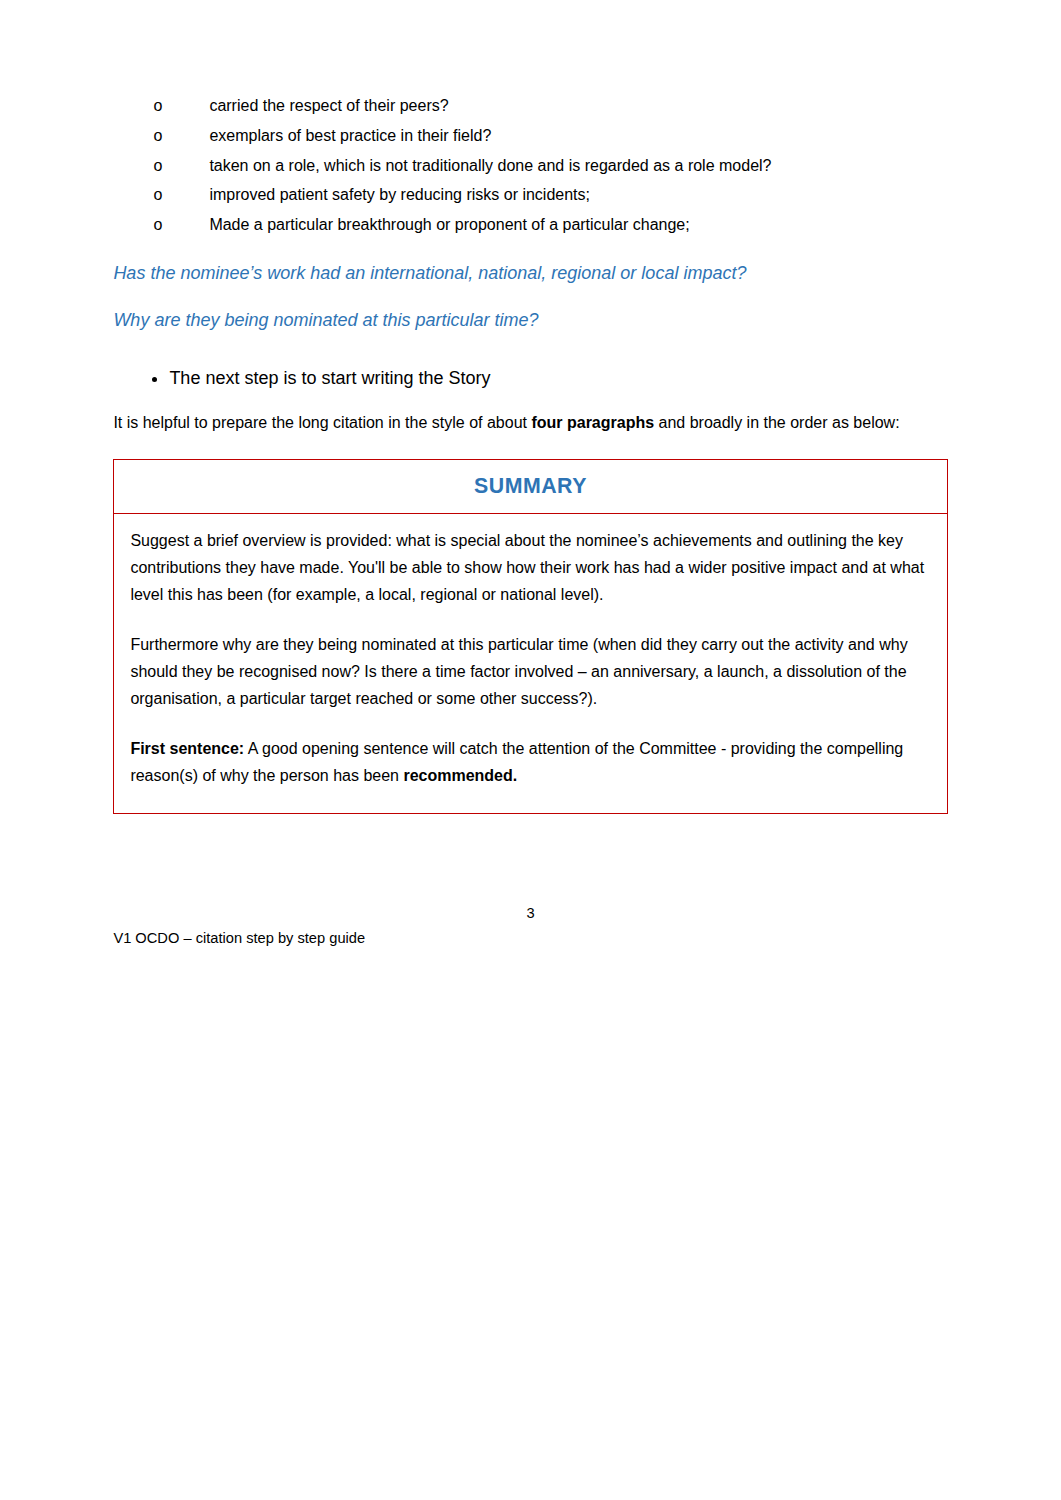carried the respect of their peers?
exemplars of best practice in their field?
taken on a role, which is not traditionally done and is regarded as a role model?
improved patient safety by reducing risks or incidents;
Made a particular breakthrough or proponent of a particular change;
Has the nominee’s work had an international, national, regional or local impact?
Why are they being nominated at this particular time?
The next step is to start writing the Story
It is helpful to prepare the long citation in the style of about four paragraphs and broadly in the order as below:
SUMMARY
Suggest a brief overview is provided: what is special about the nominee’s achievements and outlining the key contributions they have made. You'll be able to show how their work has had a wider positive impact and at what level this has been (for example, a local, regional or national level).
Furthermore why are they being nominated at this particular time (when did they carry out the activity and why should they be recognised now? Is there a time factor involved – an anniversary, a launch, a dissolution of the organisation, a particular target reached or some other success?).
First sentence: A good opening sentence will catch the attention of the Committee - providing the compelling reason(s) of why the person has been recommended.
3
V1 OCDO – citation step by step guide